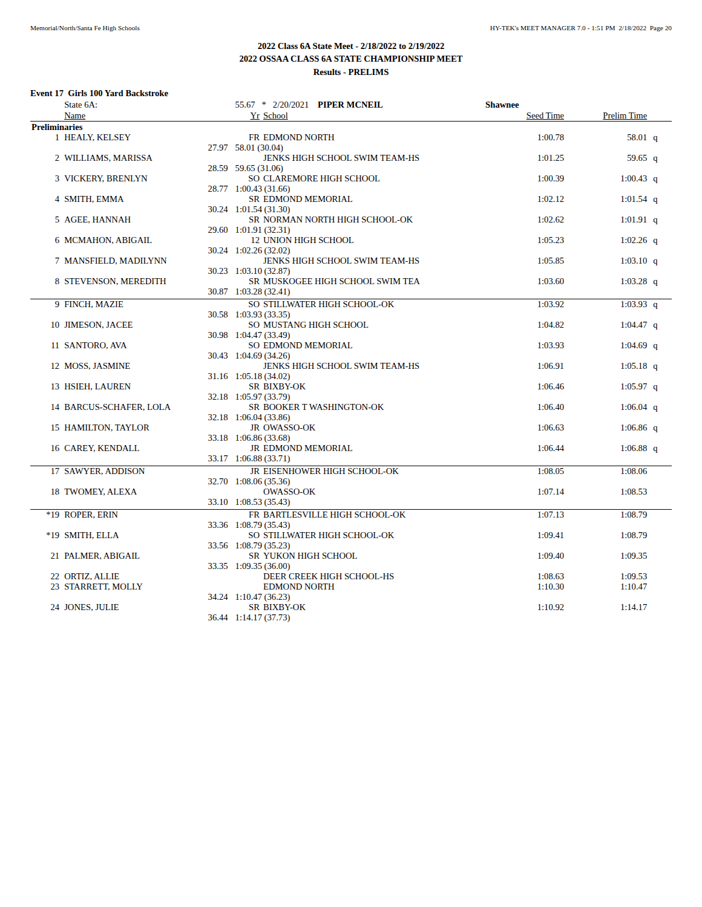Memorial/North/Santa Fe High Schools HY-TEK's MEET MANAGER 7.0 - 1:51 PM 2/18/2022 Page 20
2022 Class 6A State Meet - 2/18/2022 to 2/19/2022
2022 OSSAA CLASS 6A STATE CHAMPIONSHIP MEET
Results - PRELIMS
Event 17 Girls 100 Yard Backstroke
| | State 6A: | 55.67 * 2/20/2021 PIPER MCNEIL | Shawnee | | |
| | Name | Yr | School | Seed Time | Prelim Time | |
| Preliminaries |
| 1 | HEALY, KELSEY | FR | EDMOND NORTH | 1:00.78 | 58.01 | q |
| | 27.97 | 58.01 (30.04) | | | |
| 2 | WILLIAMS, MARISSA | | JENKS HIGH SCHOOL SWIM TEAM-HS | 1:01.25 | 59.65 | q |
| | 28.59 | 59.65 (31.06) | | | |
| 3 | VICKERY, BRENLYN | SO | CLAREMORE HIGH SCHOOL | 1:00.39 | 1:00.43 | q |
| | 28.77 | 1:00.43 (31.66) | | | |
| 4 | SMITH, EMMA | SR | EDMOND MEMORIAL | 1:02.12 | 1:01.54 | q |
| | 30.24 | 1:01.54 (31.30) | | | |
| 5 | AGEE, HANNAH | SR | NORMAN NORTH HIGH SCHOOL-OK | 1:02.62 | 1:01.91 | q |
| | 29.60 | 1:01.91 (32.31) | | | |
| 6 | MCMAHON, ABIGAIL | 12 | UNION HIGH SCHOOL | 1:05.23 | 1:02.26 | q |
| | 30.24 | 1:02.26 (32.02) | | | |
| 7 | MANSFIELD, MADILYNN | | JENKS HIGH SCHOOL SWIM TEAM-HS | 1:05.85 | 1:03.10 | q |
| | 30.23 | 1:03.10 (32.87) | | | |
| 8 | STEVENSON, MEREDITH | SR | MUSKOGEE HIGH SCHOOL SWIM TEA | 1:03.60 | 1:03.28 | q |
| | 30.87 | 1:03.28 (32.41) | | | |
| 9 | FINCH, MAZIE | SO | STILLWATER HIGH SCHOOL-OK | 1:03.92 | 1:03.93 | q |
| | 30.58 | 1:03.93 (33.35) | | | |
| 10 | JIMESON, JACEE | SO | MUSTANG HIGH SCHOOL | 1:04.82 | 1:04.47 | q |
| | 30.98 | 1:04.47 (33.49) | | | |
| 11 | SANTORO, AVA | SO | EDMOND MEMORIAL | 1:03.93 | 1:04.69 | q |
| | 30.43 | 1:04.69 (34.26) | | | |
| 12 | MOSS, JASMINE | | JENKS HIGH SCHOOL SWIM TEAM-HS | 1:06.91 | 1:05.18 | q |
| | 31.16 | 1:05.18 (34.02) | | | |
| 13 | HSIEH, LAUREN | SR | BIXBY-OK | 1:06.46 | 1:05.97 | q |
| | 32.18 | 1:05.97 (33.79) | | | |
| 14 | BARCUS-SCHAFER, LOLA | SR | BOOKER T WASHINGTON-OK | 1:06.40 | 1:06.04 | q |
| | 32.18 | 1:06.04 (33.86) | | | |
| 15 | HAMILTON, TAYLOR | JR | OWASSO-OK | 1:06.63 | 1:06.86 | q |
| | 33.18 | 1:06.86 (33.68) | | | |
| 16 | CAREY, KENDALL | JR | EDMOND MEMORIAL | 1:06.44 | 1:06.88 | q |
| | 33.17 | 1:06.88 (33.71) | | | |
| 17 | SAWYER, ADDISON | JR | EISENHOWER HIGH SCHOOL-OK | 1:08.05 | 1:08.06 | |
| | 32.70 | 1:08.06 (35.36) | | | |
| 18 | TWOMEY, ALEXA | | OWASSO-OK | 1:07.14 | 1:08.53 | |
| | 33.10 | 1:08.53 (35.43) | | | |
| *19 | ROPER, ERIN | FR | BARTLESVILLE HIGH SCHOOL-OK | 1:07.13 | 1:08.79 | |
| | 33.36 | 1:08.79 (35.43) | | | |
| *19 | SMITH, ELLA | SO | STILLWATER HIGH SCHOOL-OK | 1:09.41 | 1:08.79 | |
| | 33.56 | 1:08.79 (35.23) | | | |
| 21 | PALMER, ABIGAIL | SR | YUKON HIGH SCHOOL | 1:09.40 | 1:09.35 | |
| | 33.35 | 1:09.35 (36.00) | | | |
| 22 | ORTIZ, ALLIE | | DEER CREEK HIGH SCHOOL-HS | 1:08.63 | 1:09.53 | |
| 23 | STARRETT, MOLLY | | EDMOND NORTH | 1:10.30 | 1:10.47 | |
| | 34.24 | 1:10.47 (36.23) | | | |
| 24 | JONES, JULIE | SR | BIXBY-OK | 1:10.92 | 1:14.17 | |
| | 36.44 | 1:14.17 (37.73) | | | |